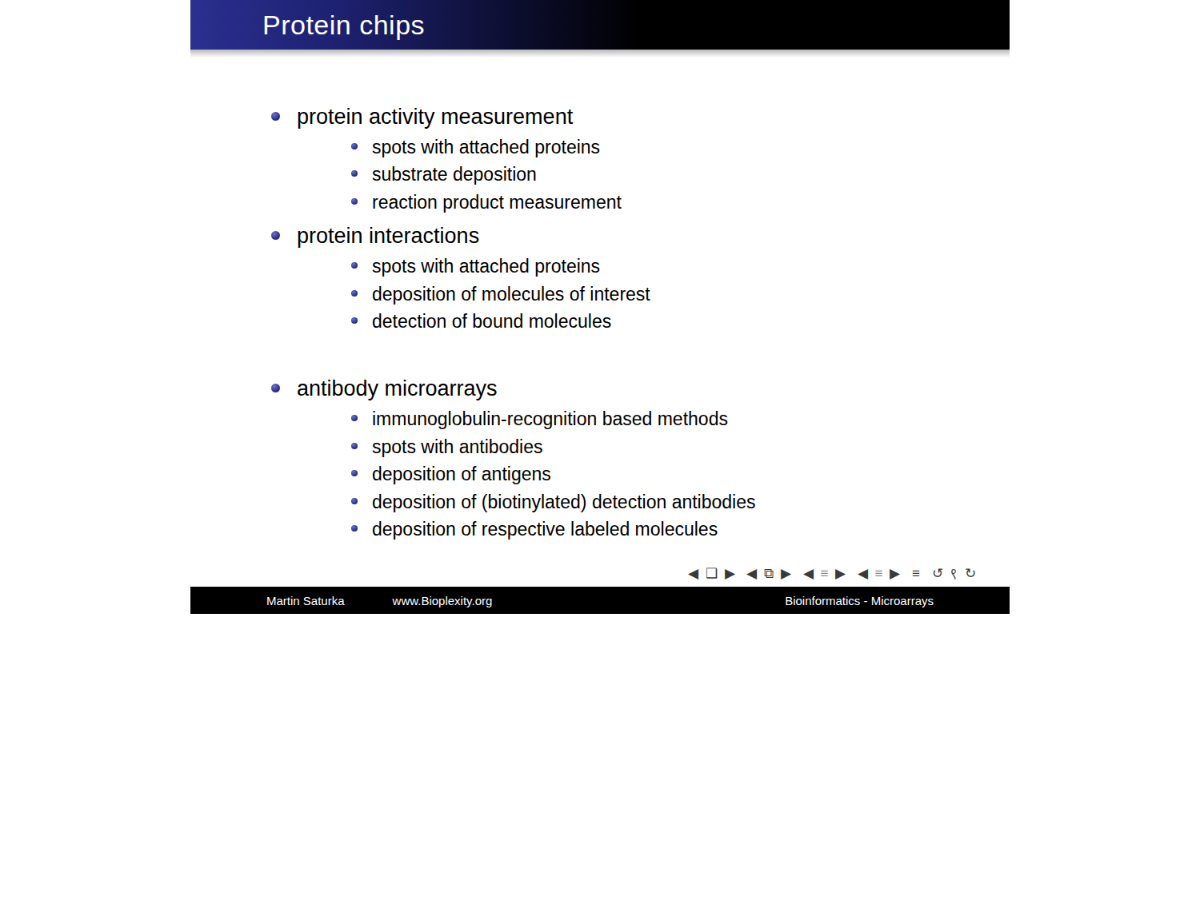Protein chips
protein activity measurement
spots with attached proteins
substrate deposition
reaction product measurement
protein interactions
spots with attached proteins
deposition of molecules of interest
detection of bound molecules
antibody microarrays
immunoglobulin-recognition based methods
spots with antibodies
deposition of antigens
deposition of (biotinylated) detection antibodies
deposition of respective labeled molecules
◀ ❑ ▶ ◀ ⧉ ▶ ◀ ≡ ▶ ◀ ≡ ▶ ≡ ↺ ९ ↻
Martin Saturka www.Bioplexity.org
Bioinformatics - Microarrays